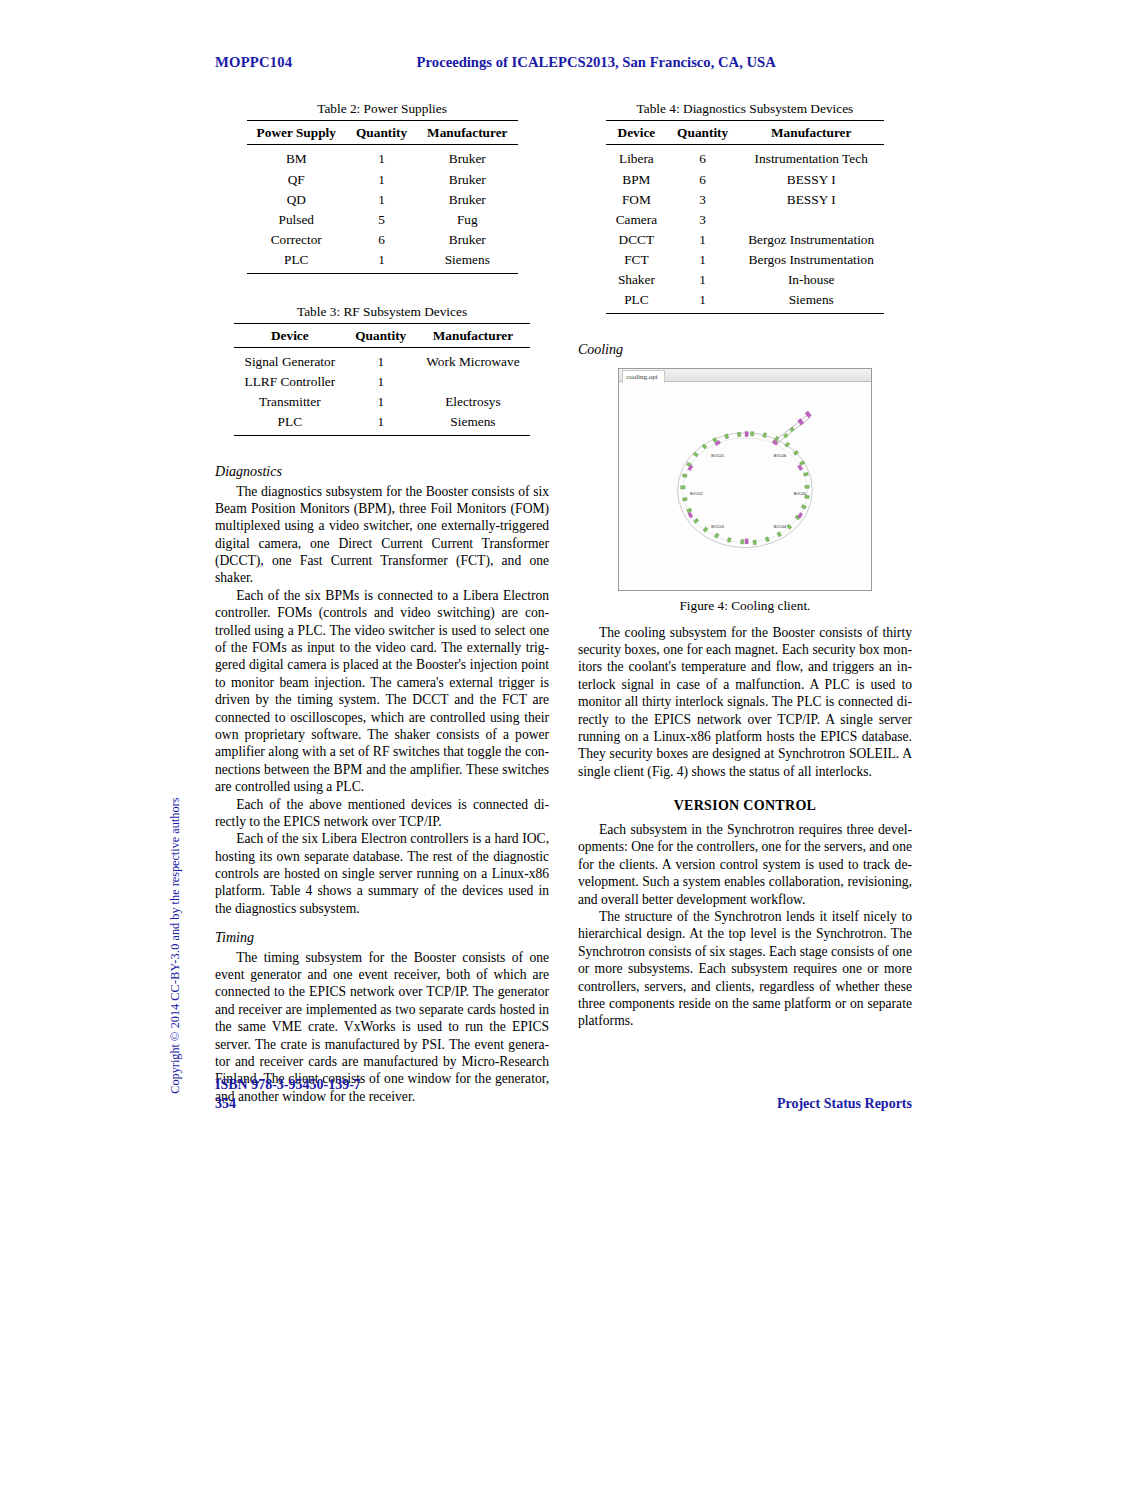MOPPC104
Proceedings of ICALEPCS2013, San Francisco, CA, USA
Table 2: Power Supplies
| Power Supply | Quantity | Manufacturer |
| --- | --- | --- |
| BM | 1 | Bruker |
| QF | 1 | Bruker |
| QD | 1 | Bruker |
| Pulsed | 5 | Fug |
| Corrector | 6 | Bruker |
| PLC | 1 | Siemens |
Table 3: RF Subsystem Devices
| Device | Quantity | Manufacturer |
| --- | --- | --- |
| Signal Generator | 1 | Work Microwave |
| LLRF Controller | 1 | |
| Transmitter | 1 | Electrosys |
| PLC | 1 | Siemens |
Diagnostics
The diagnostics subsystem for the Booster consists of six Beam Position Monitors (BPM), three Foil Monitors (FOM) multiplexed using a video switcher, one externally-triggered digital camera, one Direct Current Current Transformer (DCCT), one Fast Current Transformer (FCT), and one shaker.
Each of the six BPMs is connected to a Libera Electron controller. FOMs (controls and video switching) are controlled using a PLC. The video switcher is used to select one of the FOMs as input to the video card. The externally triggered digital camera is placed at the Booster's injection point to monitor beam injection. The camera's external trigger is driven by the timing system. The DCCT and the FCT are connected to oscilloscopes, which are controlled using their own proprietary software. The shaker consists of a power amplifier along with a set of RF switches that toggle the connections between the BPM and the amplifier. These switches are controlled using a PLC.
Each of the above mentioned devices is connected directly to the EPICS network over TCP/IP.
Each of the six Libera Electron controllers is a hard IOC, hosting its own separate database. The rest of the diagnostic controls are hosted on single server running on a Linux-x86 platform. Table 4 shows a summary of the devices used in the diagnostics subsystem.
Timing
The timing subsystem for the Booster consists of one event generator and one event receiver, both of which are connected to the EPICS network over TCP/IP. The generator and receiver are implemented as two separate cards hosted in the same VME crate. VxWorks is used to run the EPICS server. The crate is manufactured by PSI. The event generator and receiver cards are manufactured by Micro-Research Finland. The client consists of one window for the generator, and another window for the receiver.
Table 4: Diagnostics Subsystem Devices
| Device | Quantity | Manufacturer |
| --- | --- | --- |
| Libera | 6 | Instrumentation Tech |
| BPM | 6 | BESSY I |
| FOM | 3 | BESSY I |
| Camera | 3 | |
| DCCT | 1 | Bergoz Instrumentation |
| FCT | 1 | Bergos Instrumentation |
| Shaker | 1 | In-house |
| PLC | 1 | Siemens |
Cooling
cooling.opi
BOC01 BOC06 BOC02 BOC05 BOC03 BOC04
Figure 4: Cooling client.
The cooling subsystem for the Booster consists of thirty security boxes, one for each magnet. Each security box monitors the coolant's temperature and flow, and triggers an interlock signal in case of a malfunction. A PLC is used to monitor all thirty interlock signals. The PLC is connected directly to the EPICS network over TCP/IP. A single server running on a Linux-x86 platform hosts the EPICS database. They security boxes are designed at Synchrotron SOLEIL. A single client (Fig. 4) shows the status of all interlocks.
Version Control
Each subsystem in the Synchrotron requires three developments: One for the controllers, one for the servers, and one for the clients. A version control system is used to track development. Such a system enables collaboration, revisioning, and overall better development workflow.
The structure of the Synchrotron lends it itself nicely to hierarchical design. At the top level is the Synchrotron. The Synchrotron consists of six stages. Each stage consists of one or more subsystems. Each subsystem requires one or more controllers, servers, and clients, regardless of whether these three components reside on the same platform or on separate platforms.
Copyright © 2014 CC-BY-3.0 and by the respective authors
ISBN 978-3-95450-139-7
354
Project Status Reports